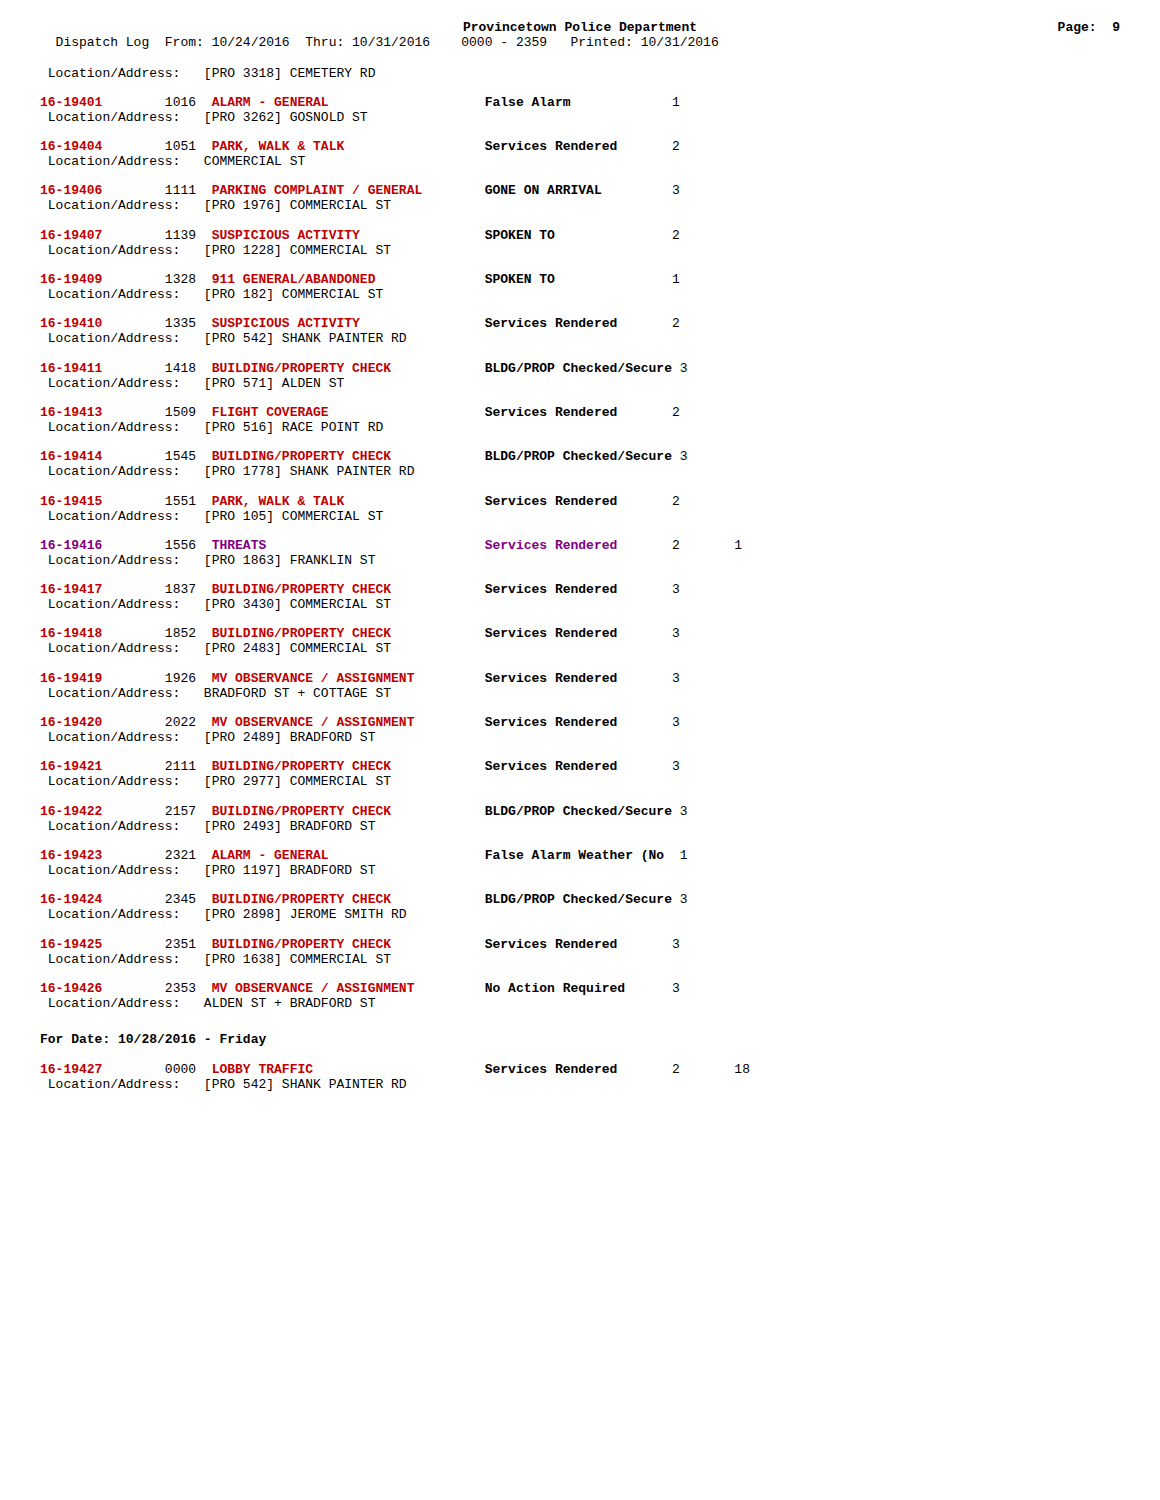Provincetown Police Department Page: 9
Dispatch Log From: 10/24/2016 Thru: 10/31/2016 0000 - 2359 Printed: 10/31/2016
Location/Address: [PRO 3318] CEMETERY RD
16-19401 1016 ALARM - GENERAL False Alarm 1
Location/Address: [PRO 3262] GOSNOLD ST
16-19404 1051 PARK, WALK & TALK Services Rendered 2
Location/Address: COMMERCIAL ST
16-19406 1111 PARKING COMPLAINT / GENERAL GONE ON ARRIVAL 3
Location/Address: [PRO 1976] COMMERCIAL ST
16-19407 1139 SUSPICIOUS ACTIVITY SPOKEN TO 2
Location/Address: [PRO 1228] COMMERCIAL ST
16-19409 1328 911 GENERAL/ABANDONED SPOKEN TO 1
Location/Address: [PRO 182] COMMERCIAL ST
16-19410 1335 SUSPICIOUS ACTIVITY Services Rendered 2
Location/Address: [PRO 542] SHANK PAINTER RD
16-19411 1418 BUILDING/PROPERTY CHECK BLDG/PROP Checked/Secure 3
Location/Address: [PRO 571] ALDEN ST
16-19413 1509 FLIGHT COVERAGE Services Rendered 2
Location/Address: [PRO 516] RACE POINT RD
16-19414 1545 BUILDING/PROPERTY CHECK BLDG/PROP Checked/Secure 3
Location/Address: [PRO 1778] SHANK PAINTER RD
16-19415 1551 PARK, WALK & TALK Services Rendered 2
Location/Address: [PRO 105] COMMERCIAL ST
16-19416 1556 THREATS Services Rendered 2 1
Location/Address: [PRO 1863] FRANKLIN ST
16-19417 1837 BUILDING/PROPERTY CHECK Services Rendered 3
Location/Address: [PRO 3430] COMMERCIAL ST
16-19418 1852 BUILDING/PROPERTY CHECK Services Rendered 3
Location/Address: [PRO 2483] COMMERCIAL ST
16-19419 1926 MV OBSERVANCE / ASSIGNMENT Services Rendered 3
Location/Address: BRADFORD ST + COTTAGE ST
16-19420 2022 MV OBSERVANCE / ASSIGNMENT Services Rendered 3
Location/Address: [PRO 2489] BRADFORD ST
16-19421 2111 BUILDING/PROPERTY CHECK Services Rendered 3
Location/Address: [PRO 2977] COMMERCIAL ST
16-19422 2157 BUILDING/PROPERTY CHECK BLDG/PROP Checked/Secure 3
Location/Address: [PRO 2493] BRADFORD ST
16-19423 2321 ALARM - GENERAL False Alarm Weather (No 1
Location/Address: [PRO 1197] BRADFORD ST
16-19424 2345 BUILDING/PROPERTY CHECK BLDG/PROP Checked/Secure 3
Location/Address: [PRO 2898] JEROME SMITH RD
16-19425 2351 BUILDING/PROPERTY CHECK Services Rendered 3
Location/Address: [PRO 1638] COMMERCIAL ST
16-19426 2353 MV OBSERVANCE / ASSIGNMENT No Action Required 3
Location/Address: ALDEN ST + BRADFORD ST
For Date: 10/28/2016 - Friday
16-19427 0000 LOBBY TRAFFIC Services Rendered 2 18
Location/Address: [PRO 542] SHANK PAINTER RD